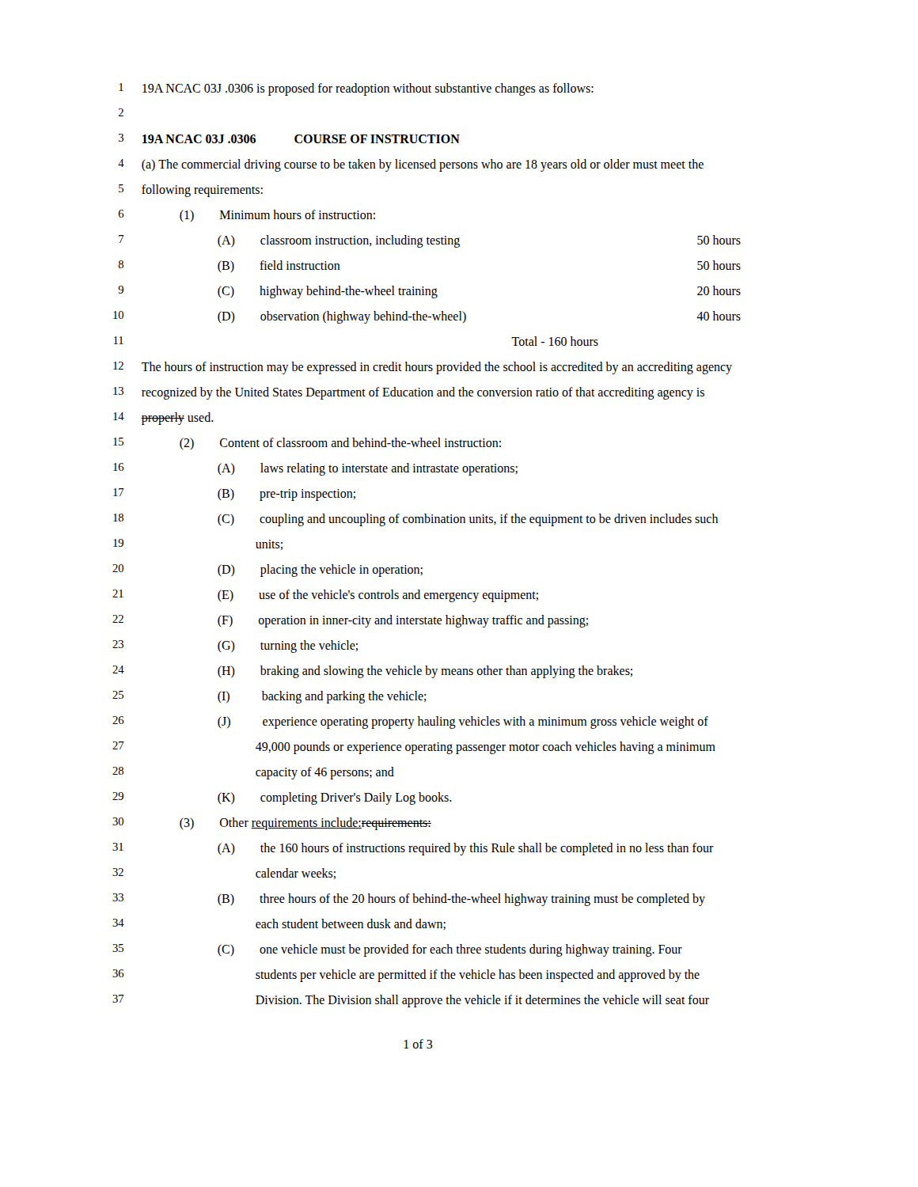19A NCAC 03J .0306 is proposed for readoption without substantive changes as follows:
19A NCAC 03J .0306   COURSE OF INSTRUCTION
(a) The commercial driving course to be taken by licensed persons who are 18 years old or older must meet the
following requirements:
(1)  Minimum hours of instruction:
(A)  classroom instruction, including testing 50 hours
(B)  field instruction 50 hours
(C)  highway behind-the-wheel training 20 hours
(D)  observation (highway behind-the-wheel) 40 hours
Total - 160 hours
The hours of instruction may be expressed in credit hours provided the school is accredited by an accrediting agency
recognized by the United States Department of Education and the conversion ratio of that accrediting agency is
properly used.
(2)  Content of classroom and behind-the-wheel instruction:
(A)  laws relating to interstate and intrastate operations;
(B)  pre-trip inspection;
(C)  coupling and uncoupling of combination units, if the equipment to be driven includes such
units;
(D)  placing the vehicle in operation;
(E)  use of the vehicle's controls and emergency equipment;
(F)  operation in inner-city and interstate highway traffic and passing;
(G)  turning the vehicle;
(H)  braking and slowing the vehicle by means other than applying the brakes;
(I)   backing and parking the vehicle;
(J)   experience operating property hauling vehicles with a minimum gross vehicle weight of
49,000 pounds or experience operating passenger motor coach vehicles having a minimum
capacity of 46 persons; and
(K)  completing Driver's Daily Log books.
(3)  Other requirements include: requirements:
(A)  the 160 hours of instructions required by this Rule shall be completed in no less than four
calendar weeks;
(B)  three hours of the 20 hours of behind-the-wheel highway training must be completed by
each student between dusk and dawn;
(C)  one vehicle must be provided for each three students during highway training. Four
students per vehicle are permitted if the vehicle has been inspected and approved by the
Division. The Division shall approve the vehicle if it determines the vehicle will seat four
1 of 3